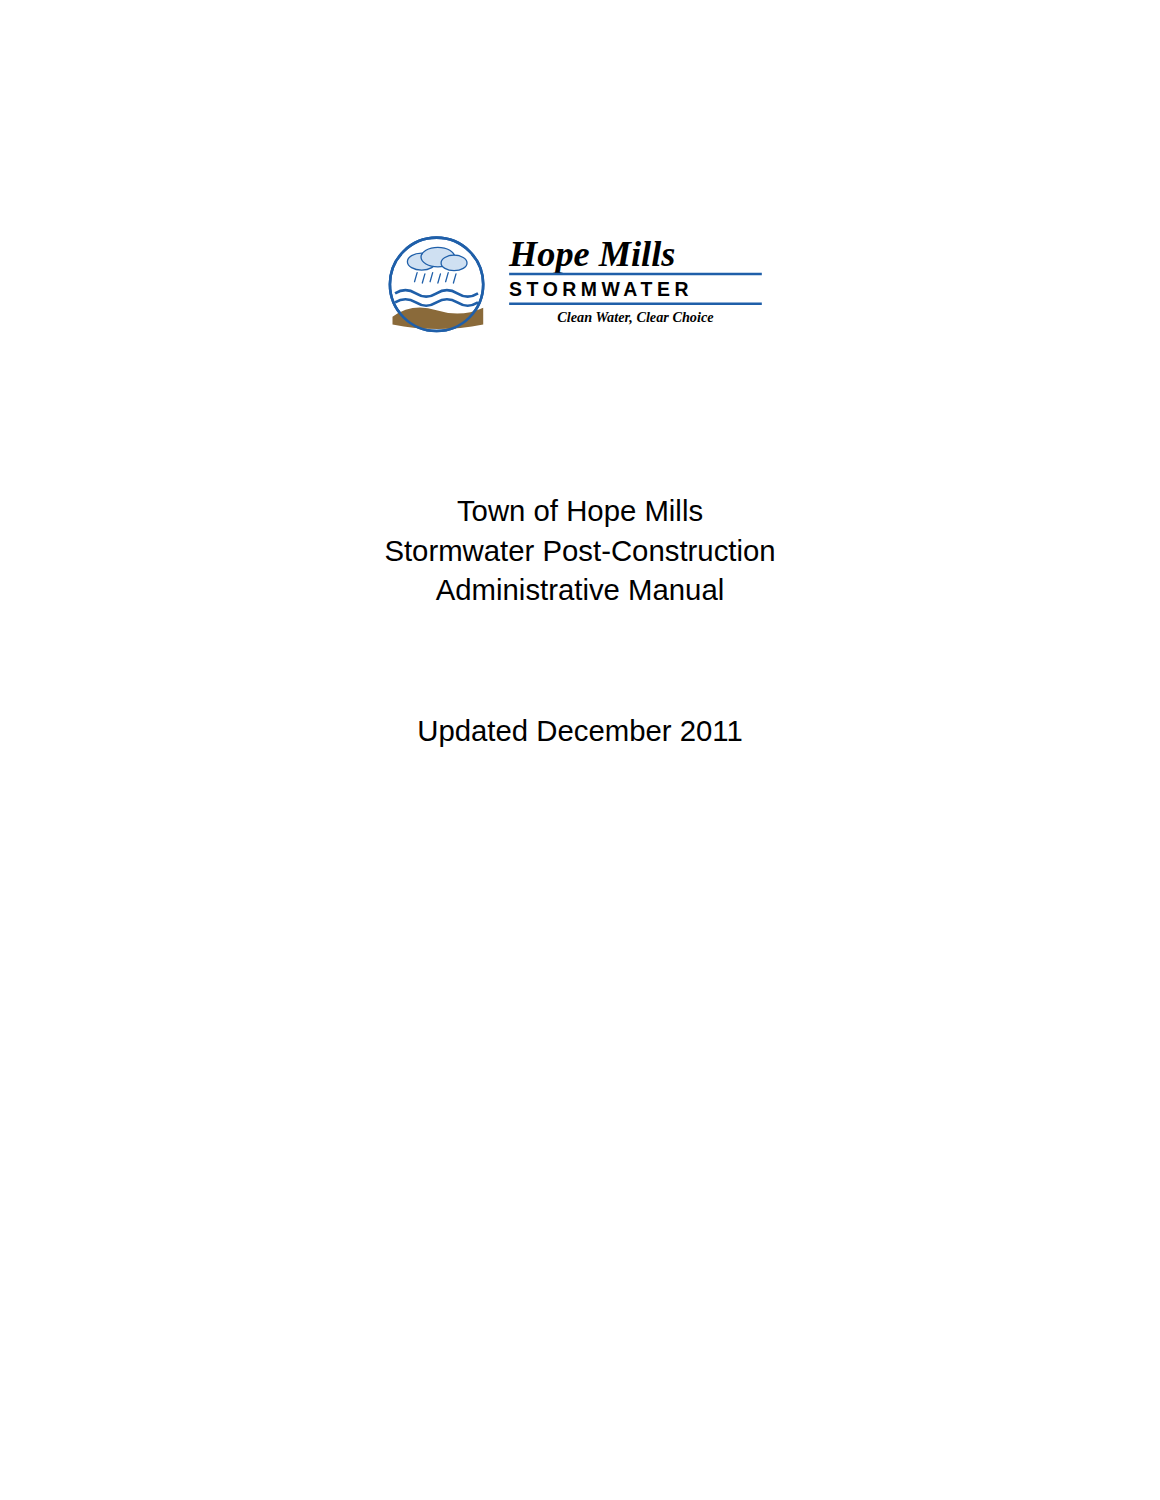Hope Mills STORMWATER Clean Water, Clear Choice
Town of Hope Mills
Stormwater Post-Construction
Administrative Manual
Updated December 2011